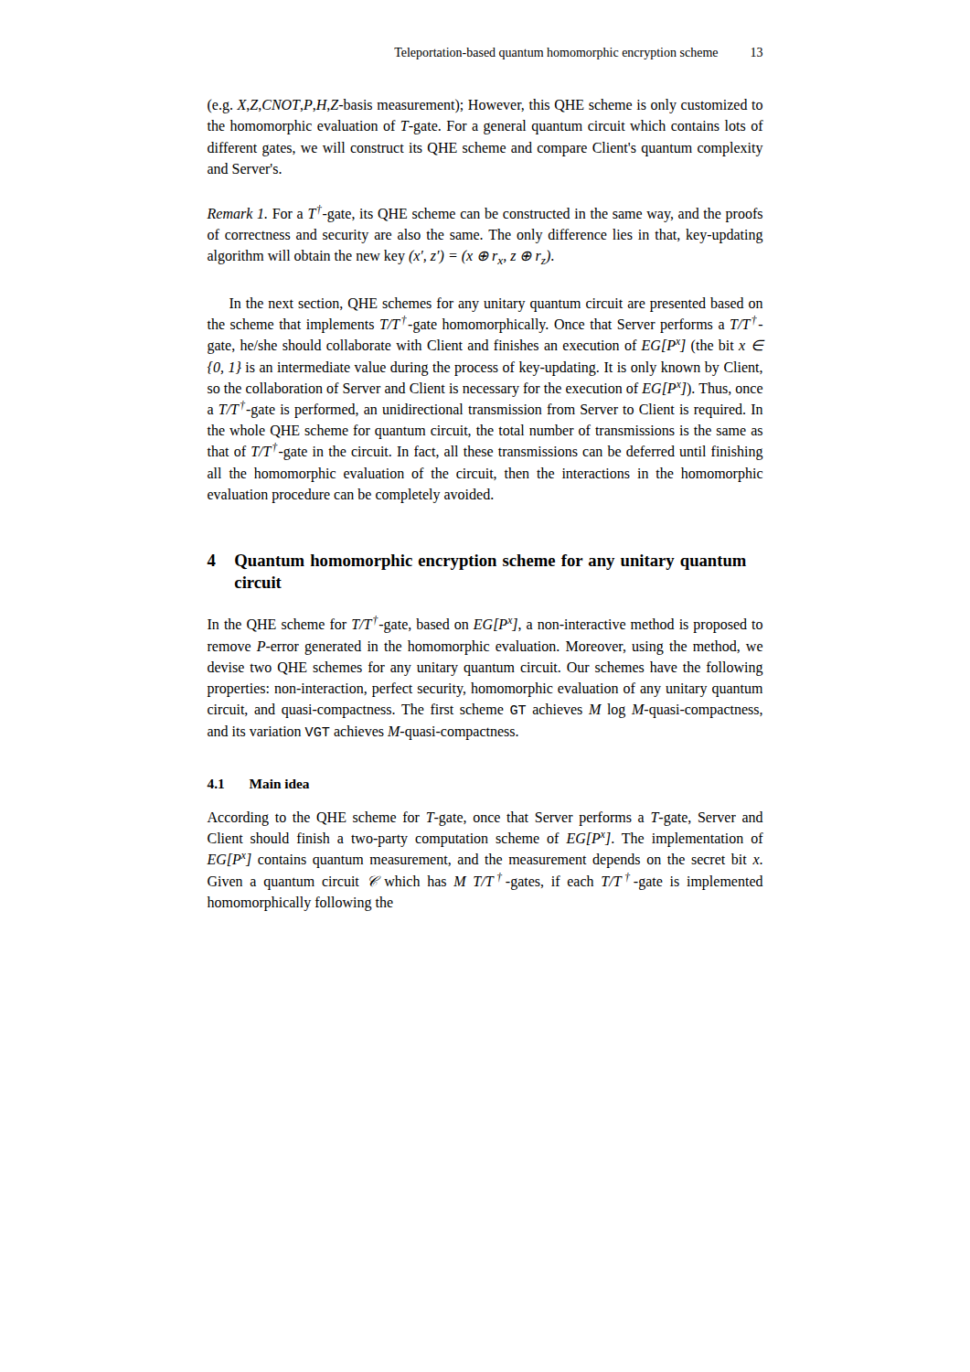Teleportation-based quantum homomorphic encryption scheme 13
(e.g. X,Z,CNOT,P,H,Z-basis measurement); However, this QHE scheme is only customized to the homomorphic evaluation of T-gate. For a general quantum circuit which contains lots of different gates, we will construct its QHE scheme and compare Client's quantum complexity and Server's.
Remark 1. For a T†-gate, its QHE scheme can be constructed in the same way, and the proofs of correctness and security are also the same. The only difference lies in that, key-updating algorithm will obtain the new key (x′, z′) = (x ⊕ rx, z ⊕ rz).
In the next section, QHE schemes for any unitary quantum circuit are presented based on the scheme that implements T/T†-gate homomorphically. Once that Server performs a T/T†-gate, he/she should collaborate with Client and finishes an execution of EG[Px] (the bit x ∈ {0, 1} is an intermediate value during the process of key-updating. It is only known by Client, so the collaboration of Server and Client is necessary for the execution of EG[Px]). Thus, once a T/T†-gate is performed, an unidirectional transmission from Server to Client is required. In the whole QHE scheme for quantum circuit, the total number of transmissions is the same as that of T/T†-gate in the circuit. In fact, all these transmissions can be deferred until finishing all the homomorphic evaluation of the circuit, then the interactions in the homomorphic evaluation procedure can be completely avoided.
4 Quantum homomorphic encryption scheme for any unitary quantum circuit
In the QHE scheme for T/T†-gate, based on EG[Px], a non-interactive method is proposed to remove P-error generated in the homomorphic evaluation. Moreover, using the method, we devise two QHE schemes for any unitary quantum circuit. Our schemes have the following properties: non-interaction, perfect security, homomorphic evaluation of any unitary quantum circuit, and quasi-compactness. The first scheme GT achieves M log M-quasi-compactness, and its variation VGT achieves M-quasi-compactness.
4.1 Main idea
According to the QHE scheme for T-gate, once that Server performs a T-gate, Server and Client should finish a two-party computation scheme of EG[Px]. The implementation of EG[Px] contains quantum measurement, and the measurement depends on the secret bit x. Given a quantum circuit 𝒞 which has M T/T†-gates, if each T/T†-gate is implemented homomorphically following the